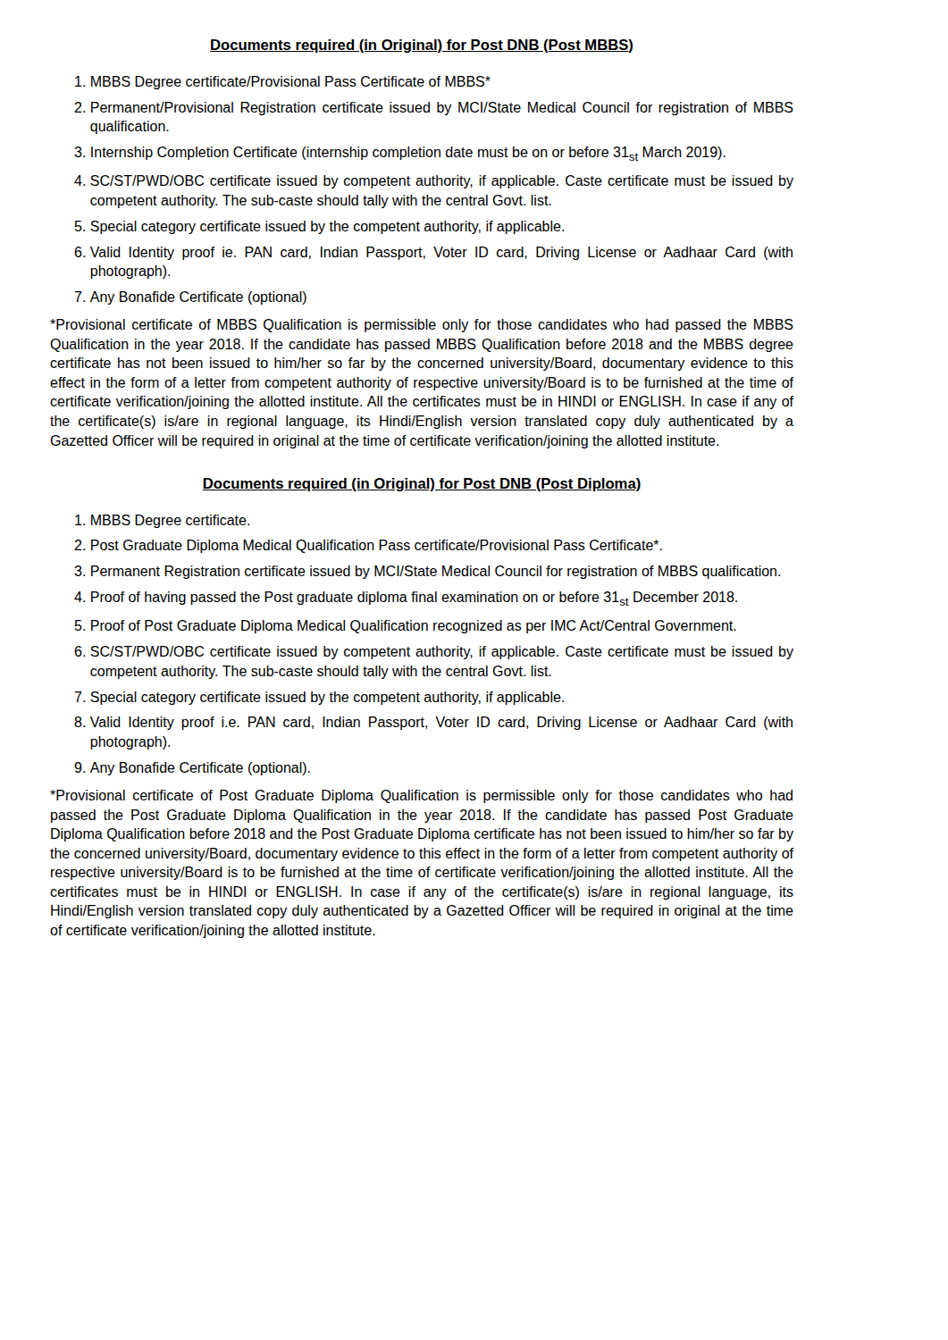Documents required (in Original) for Post DNB (Post MBBS)
MBBS Degree certificate/Provisional Pass Certificate of MBBS*
Permanent/Provisional Registration certificate issued by MCI/State Medical Council for registration of MBBS qualification.
Internship Completion Certificate (internship completion date must be on or before 31st March 2019).
SC/ST/PWD/OBC certificate issued by competent authority, if applicable. Caste certificate must be issued by competent authority. The sub-caste should tally with the central Govt. list.
Special category certificate issued by the competent authority, if applicable.
Valid Identity proof ie. PAN card, Indian Passport, Voter ID card, Driving License or Aadhaar Card (with photograph).
Any Bonafide Certificate (optional)
*Provisional certificate of MBBS Qualification is permissible only for those candidates who had passed the MBBS Qualification in the year 2018. If the candidate has passed MBBS Qualification before 2018 and the MBBS degree certificate has not been issued to him/her so far by the concerned university/Board, documentary evidence to this effect in the form of a letter from competent authority of respective university/Board is to be furnished at the time of certificate verification/joining the allotted institute. All the certificates must be in HINDI or ENGLISH. In case if any of the certificate(s) is/are in regional language, its Hindi/English version translated copy duly authenticated by a Gazetted Officer will be required in original at the time of certificate verification/joining the allotted institute.
Documents required (in Original) for Post DNB (Post Diploma)
MBBS Degree certificate.
Post Graduate Diploma Medical Qualification Pass certificate/Provisional Pass Certificate*.
Permanent Registration certificate issued by MCI/State Medical Council for registration of MBBS qualification.
Proof of having passed the Post graduate diploma final examination on or before 31st December 2018.
Proof of Post Graduate Diploma Medical Qualification recognized as per IMC Act/Central Government.
SC/ST/PWD/OBC certificate issued by competent authority, if applicable. Caste certificate must be issued by competent authority. The sub-caste should tally with the central Govt. list.
Special category certificate issued by the competent authority, if applicable.
Valid Identity proof i.e. PAN card, Indian Passport, Voter ID card, Driving License or Aadhaar Card (with photograph).
Any Bonafide Certificate (optional).
*Provisional certificate of Post Graduate Diploma Qualification is permissible only for those candidates who had passed the Post Graduate Diploma Qualification in the year 2018. If the candidate has passed Post Graduate Diploma Qualification before 2018 and the Post Graduate Diploma certificate has not been issued to him/her so far by the concerned university/Board, documentary evidence to this effect in the form of a letter from competent authority of respective university/Board is to be furnished at the time of certificate verification/joining the allotted institute. All the certificates must be in HINDI or ENGLISH. In case if any of the certificate(s) is/are in regional language, its Hindi/English version translated copy duly authenticated by a Gazetted Officer will be required in original at the time of certificate verification/joining the allotted institute.